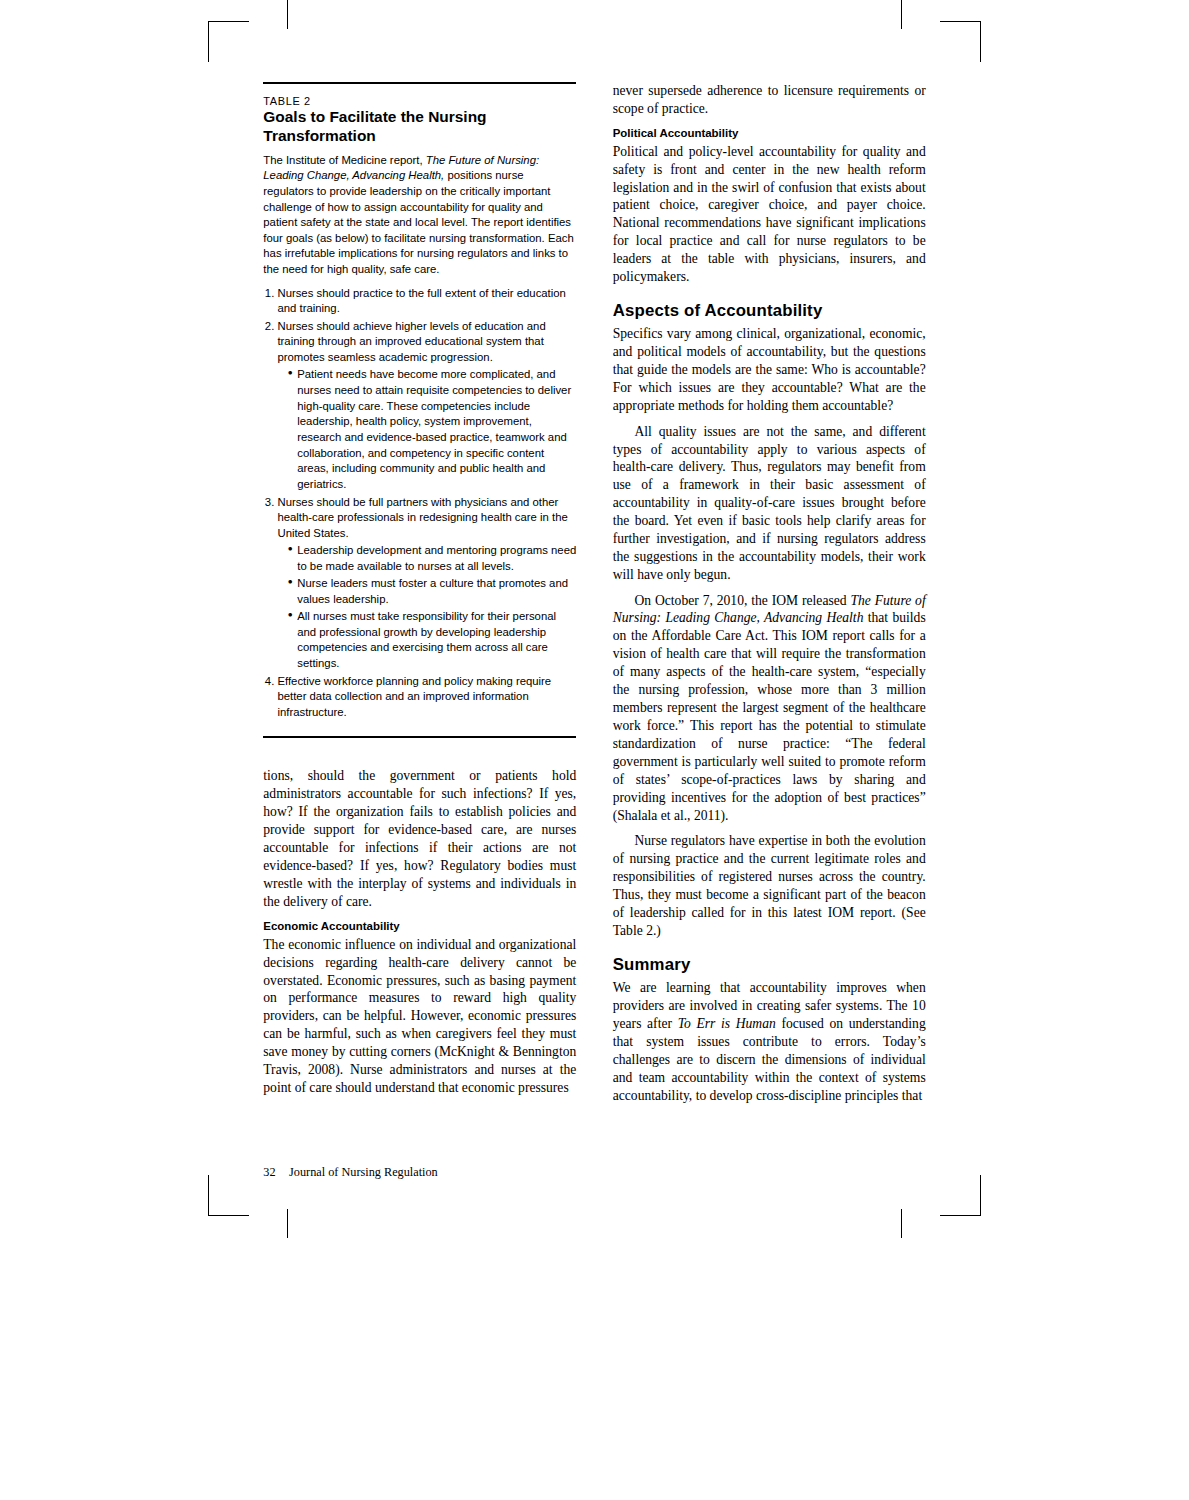TABLE 2
Goals to Facilitate the Nursing Transformation
The Institute of Medicine report, The Future of Nursing: Leading Change, Advancing Health, positions nurse regulators to provide leadership on the critically important challenge of how to assign accountability for quality and patient safety at the state and local level. The report identifies four goals (as below) to facilitate nursing transformation. Each has irrefutable implications for nursing regulators and links to the need for high quality, safe care.
Nurses should practice to the full extent of their education and training.
Nurses should achieve higher levels of education and training through an improved educational system that promotes seamless academic progression.
Patient needs have become more complicated, and nurses need to attain requisite competencies to deliver high-quality care. These competencies include leadership, health policy, system improvement, research and evidence-based practice, teamwork and collaboration, and competency in specific content areas, including community and public health and geriatrics.
Nurses should be full partners with physicians and other health-care professionals in redesigning health care in the United States.
Leadership development and mentoring programs need to be made available to nurses at all levels.
Nurse leaders must foster a culture that promotes and values leadership.
All nurses must take responsibility for their personal and professional growth by developing leadership competencies and exercising them across all care settings.
Effective workforce planning and policy making require better data collection and an improved information infrastructure.
tions, should the government or patients hold administrators accountable for such infections? If yes, how? If the organization fails to establish policies and provide support for evidence-based care, are nurses accountable for infections if their actions are not evidence-based? If yes, how? Regulatory bodies must wrestle with the interplay of systems and individuals in the delivery of care.
Economic Accountability
The economic influence on individual and organizational decisions regarding health-care delivery cannot be overstated. Economic pressures, such as basing payment on performance measures to reward high quality providers, can be helpful. However, economic pressures can be harmful, such as when caregivers feel they must save money by cutting corners (McKnight & Bennington Travis, 2008). Nurse administrators and nurses at the point of care should understand that economic pressures
never supersede adherence to licensure requirements or scope of practice.
Political Accountability
Political and policy-level accountability for quality and safety is front and center in the new health reform legislation and in the swirl of confusion that exists about patient choice, caregiver choice, and payer choice. National recommendations have significant implications for local practice and call for nurse regulators to be leaders at the table with physicians, insurers, and policymakers.
Aspects of Accountability
Specifics vary among clinical, organizational, economic, and political models of accountability, but the questions that guide the models are the same: Who is accountable? For which issues are they accountable? What are the appropriate methods for holding them accountable?
All quality issues are not the same, and different types of accountability apply to various aspects of health-care delivery. Thus, regulators may benefit from use of a framework in their basic assessment of accountability in quality-of-care issues brought before the board. Yet even if basic tools help clarify areas for further investigation, and if nursing regulators address the suggestions in the accountability models, their work will have only begun.
On October 7, 2010, the IOM released The Future of Nursing: Leading Change, Advancing Health that builds on the Affordable Care Act. This IOM report calls for a vision of health care that will require the transformation of many aspects of the health-care system, “especially the nursing profession, whose more than 3 million members represent the largest segment of the healthcare work force.” This report has the potential to stimulate standardization of nurse practice: “The federal government is particularly well suited to promote reform of states’ scope-of-practices laws by sharing and providing incentives for the adoption of best practices” (Shalala et al., 2011).
Nurse regulators have expertise in both the evolution of nursing practice and the current legitimate roles and responsibilities of registered nurses across the country. Thus, they must become a significant part of the beacon of leadership called for in this latest IOM report. (See Table 2.)
Summary
We are learning that accountability improves when providers are involved in creating safer systems. The 10 years after To Err is Human focused on understanding that system issues contribute to errors. Today’s challenges are to discern the dimensions of individual and team accountability within the context of systems accountability, to develop cross-discipline principles that
32 Journal of Nursing Regulation